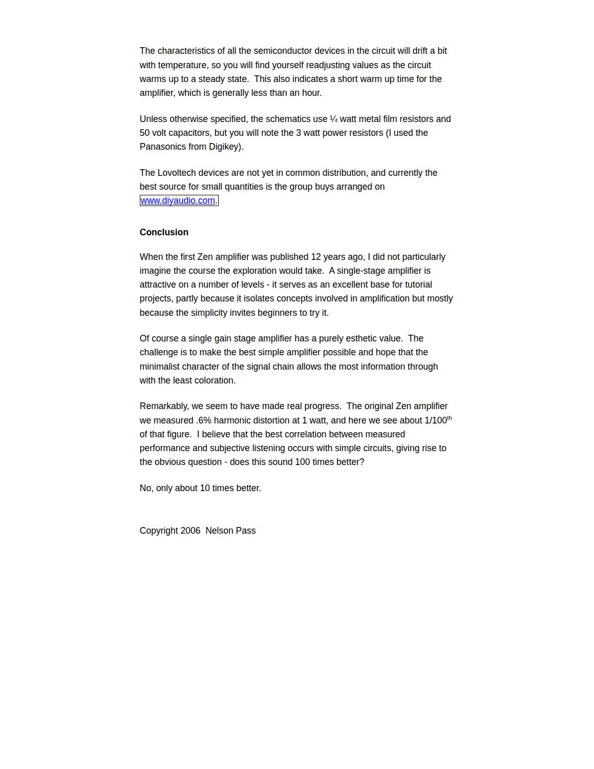The characteristics of all the semiconductor devices in the circuit will drift a bit with temperature, so you will find yourself readjusting values as the circuit warms up to a steady state. This also indicates a short warm up time for the amplifier, which is generally less than an hour.
Unless otherwise specified, the schematics use ¼ watt metal film resistors and 50 volt capacitors, but you will note the 3 watt power resistors (I used the Panasonics from Digikey).
The Lovoltech devices are not yet in common distribution, and currently the best source for small quantities is the group buys arranged on www.diyaudio.com.
Conclusion
When the first Zen amplifier was published 12 years ago, I did not particularly imagine the course the exploration would take. A single-stage amplifier is attractive on a number of levels - it serves as an excellent base for tutorial projects, partly because it isolates concepts involved in amplification but mostly because the simplicity invites beginners to try it.
Of course a single gain stage amplifier has a purely esthetic value. The challenge is to make the best simple amplifier possible and hope that the minimalist character of the signal chain allows the most information through with the least coloration.
Remarkably, we seem to have made real progress. The original Zen amplifier we measured .6% harmonic distortion at 1 watt, and here we see about 1/100th of that figure. I believe that the best correlation between measured performance and subjective listening occurs with simple circuits, giving rise to the obvious question - does this sound 100 times better?
No, only about 10 times better.
Copyright 2006 Nelson Pass